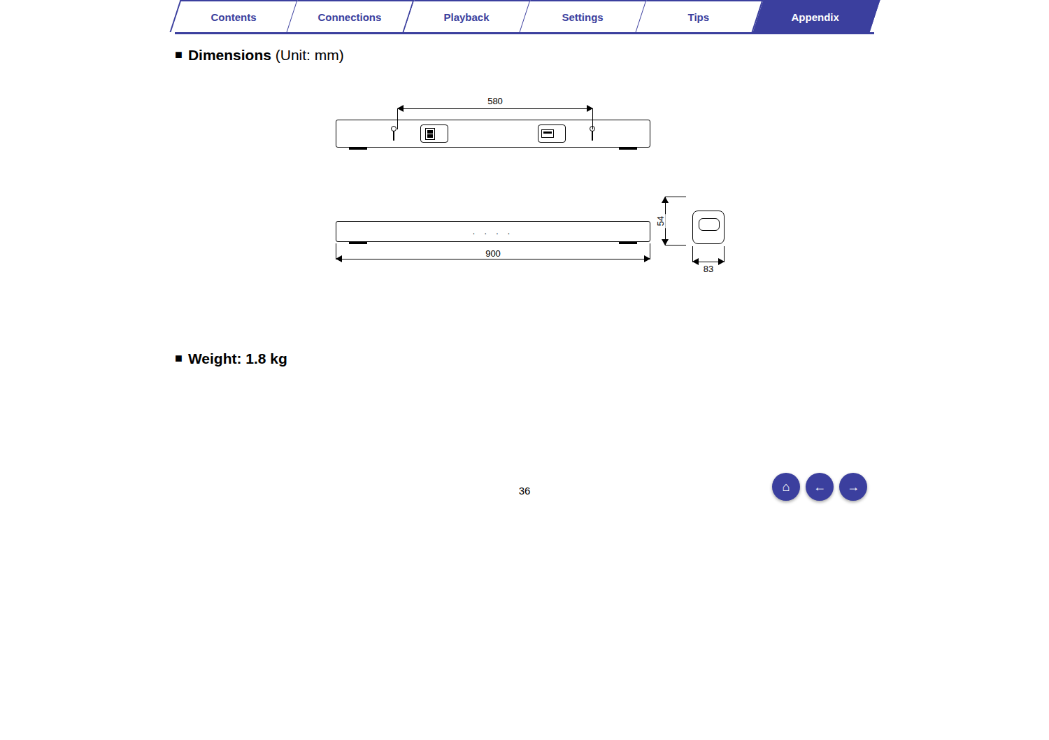Contents Connections Playback Settings Tips Appendix
Dimensions (Unit: mm)
580
. . . .
900
54
83
Weight: 1.8 kg
36
⌂ ← →